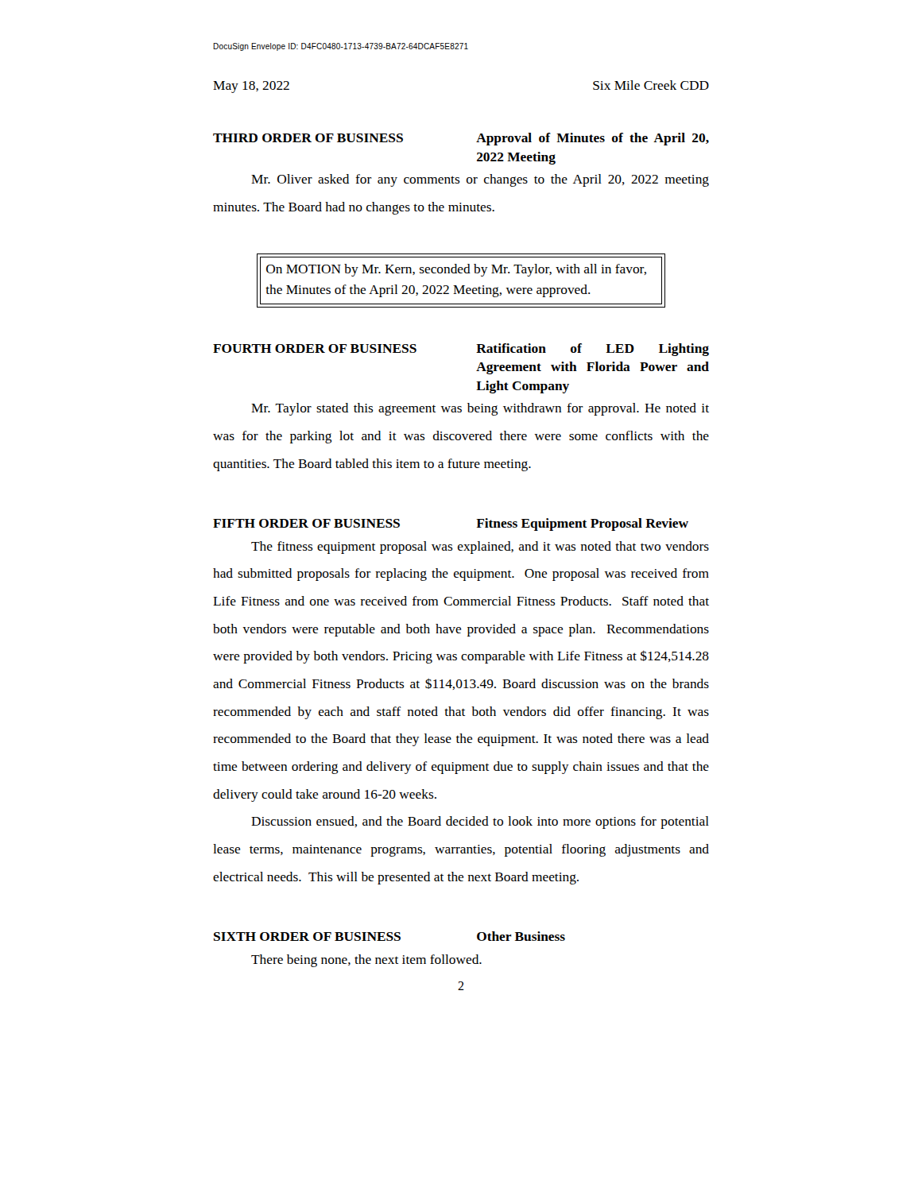DocuSign Envelope ID: D4FC0480-1713-4739-BA72-64DCAF5E8271
May 18, 2022
Six Mile Creek CDD
THIRD ORDER OF BUSINESS
Approval of Minutes of the April 20, 2022 Meeting
Mr. Oliver asked for any comments or changes to the April 20, 2022 meeting minutes. The Board had no changes to the minutes.
On MOTION by Mr. Kern, seconded by Mr. Taylor, with all in favor, the Minutes of the April 20, 2022 Meeting, were approved.
FOURTH ORDER OF BUSINESS
Ratification of LED Lighting Agreement with Florida Power and Light Company
Mr. Taylor stated this agreement was being withdrawn for approval. He noted it was for the parking lot and it was discovered there were some conflicts with the quantities. The Board tabled this item to a future meeting.
FIFTH ORDER OF BUSINESS
Fitness Equipment Proposal Review
The fitness equipment proposal was explained, and it was noted that two vendors had submitted proposals for replacing the equipment. One proposal was received from Life Fitness and one was received from Commercial Fitness Products. Staff noted that both vendors were reputable and both have provided a space plan. Recommendations were provided by both vendors. Pricing was comparable with Life Fitness at $124,514.28 and Commercial Fitness Products at $114,013.49. Board discussion was on the brands recommended by each and staff noted that both vendors did offer financing. It was recommended to the Board that they lease the equipment. It was noted there was a lead time between ordering and delivery of equipment due to supply chain issues and that the delivery could take around 16-20 weeks.
Discussion ensued, and the Board decided to look into more options for potential lease terms, maintenance programs, warranties, potential flooring adjustments and electrical needs. This will be presented at the next Board meeting.
SIXTH ORDER OF BUSINESS
Other Business
There being none, the next item followed.
2